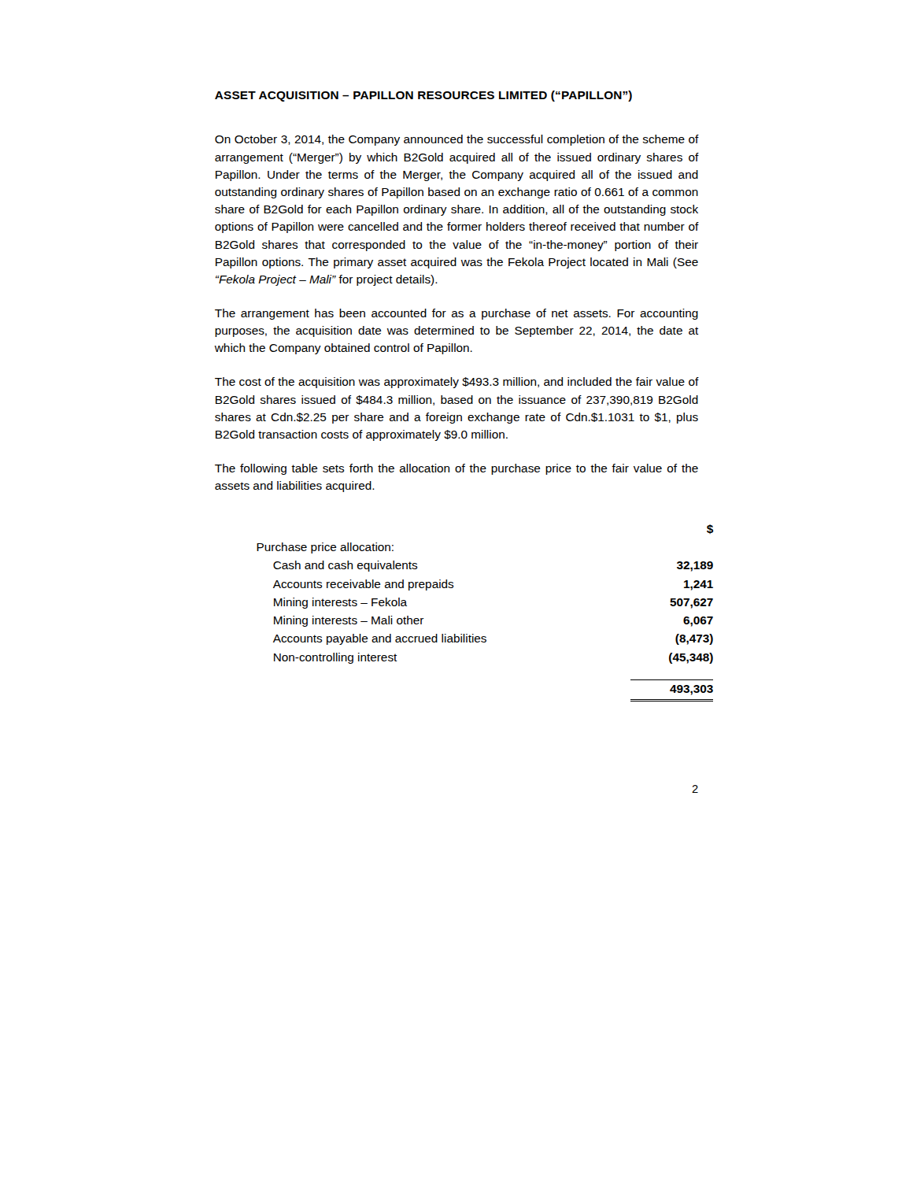ASSET ACQUISITION – PAPILLON RESOURCES LIMITED (“PAPILLON”)
On October 3, 2014, the Company announced the successful completion of the scheme of arrangement (“Merger”) by which B2Gold acquired all of the issued ordinary shares of Papillon. Under the terms of the Merger, the Company acquired all of the issued and outstanding ordinary shares of Papillon based on an exchange ratio of 0.661 of a common share of B2Gold for each Papillon ordinary share. In addition, all of the outstanding stock options of Papillon were cancelled and the former holders thereof received that number of B2Gold shares that corresponded to the value of the “in-the-money” portion of their Papillon options. The primary asset acquired was the Fekola Project located in Mali (See “Fekola Project – Mali” for project details).
The arrangement has been accounted for as a purchase of net assets. For accounting purposes, the acquisition date was determined to be September 22, 2014, the date at which the Company obtained control of Papillon.
The cost of the acquisition was approximately $493.3 million, and included the fair value of B2Gold shares issued of $484.3 million, based on the issuance of 237,390,819 B2Gold shares at Cdn.$2.25 per share and a foreign exchange rate of Cdn.$1.1031 to $1, plus B2Gold transaction costs of approximately $9.0 million.
The following table sets forth the allocation of the purchase price to the fair value of the assets and liabilities acquired.
| | $ |
| Purchase price allocation: | |
| Cash and cash equivalents | 32,189 |
| Accounts receivable and prepaids | 1,241 |
| Mining interests – Fekola | 507,627 |
| Mining interests – Mali other | 6,067 |
| Accounts payable and accrued liabilities | (8,473) |
| Non-controlling interest | (45,348) |
| | 493,303 |
2